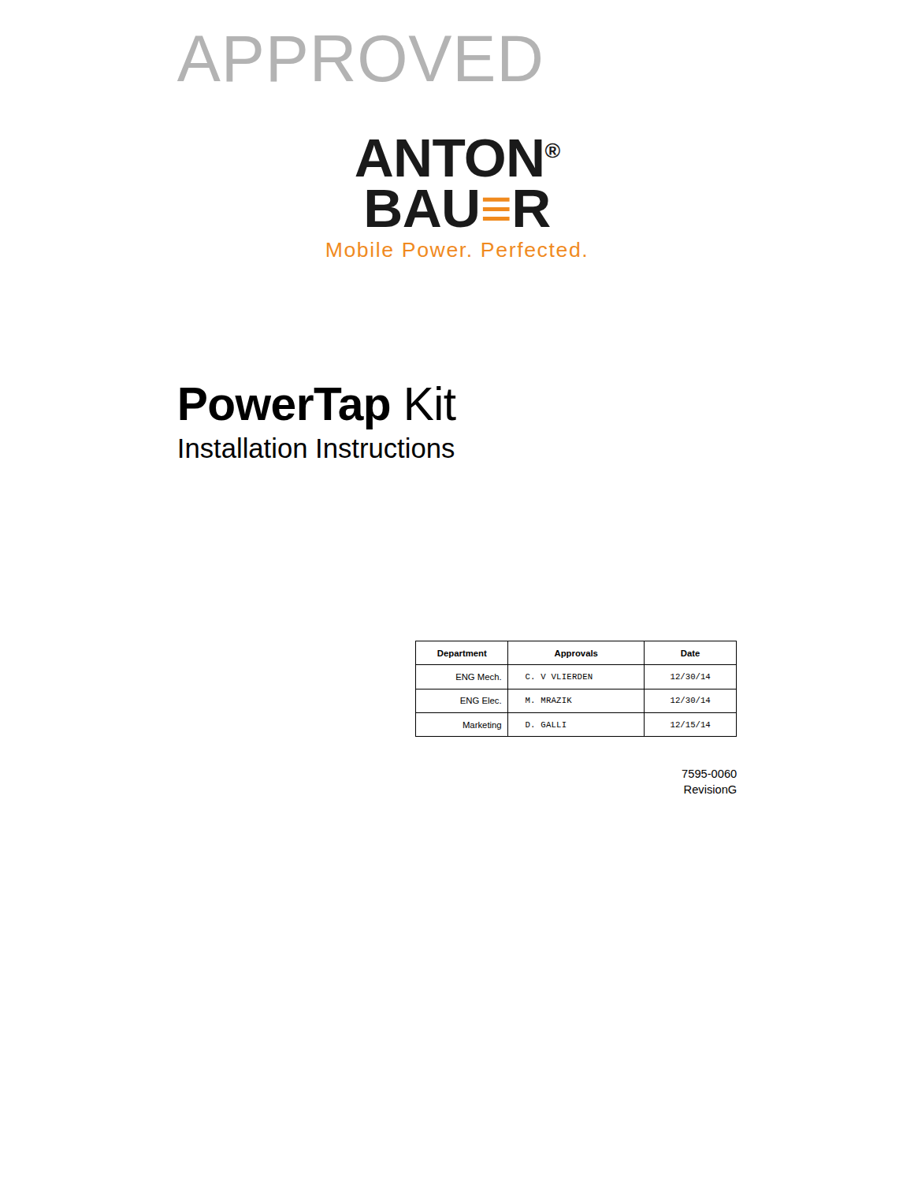APPROVED
ANTON®
BAU≡R
Mobile Power. Perfected.
PowerTap Kit
Installation Instructions
| Department | Approvals | Date |
| --- | --- | --- |
| ENG Mech. | C. V VLIERDEN | 12/30/14 |
| ENG Elec. | M. MRAZIK | 12/30/14 |
| Marketing | D. GALLI | 12/15/14 |
7595-0060
RevisionG